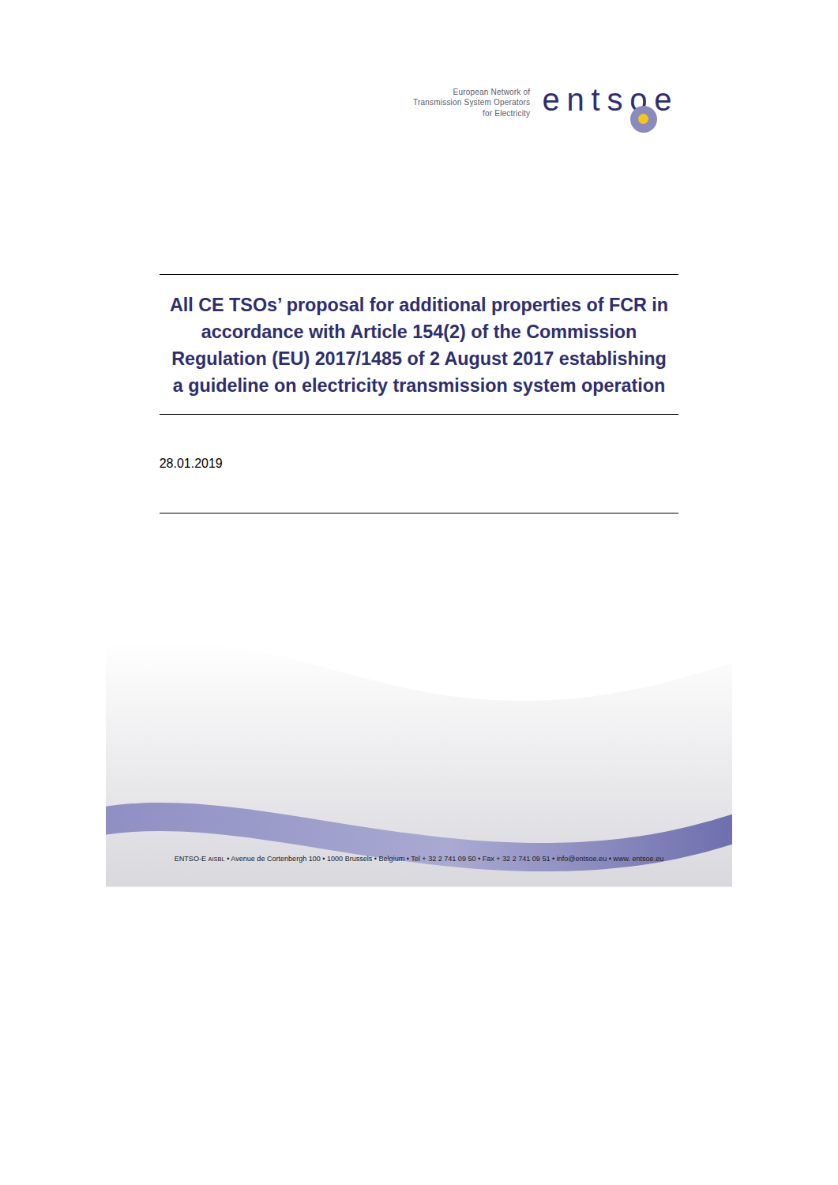European Network of
Transmission System Operators
for Electricity
entso e
All CE TSOs’ proposal for additional properties of FCR in accordance with Article 154(2) of the Commission Regulation (EU) 2017/1485 of 2 August 2017 establishing a guideline on electricity transmission system operation
28.01.2019
ENTSO-E AISBL • Avenue de Cortenbergh 100 • 1000 Brussels • Belgium • Tel + 32 2 741 09 50 • Fax + 32 2 741 09 51 • info@entsoe.eu • www. entsoe.eu